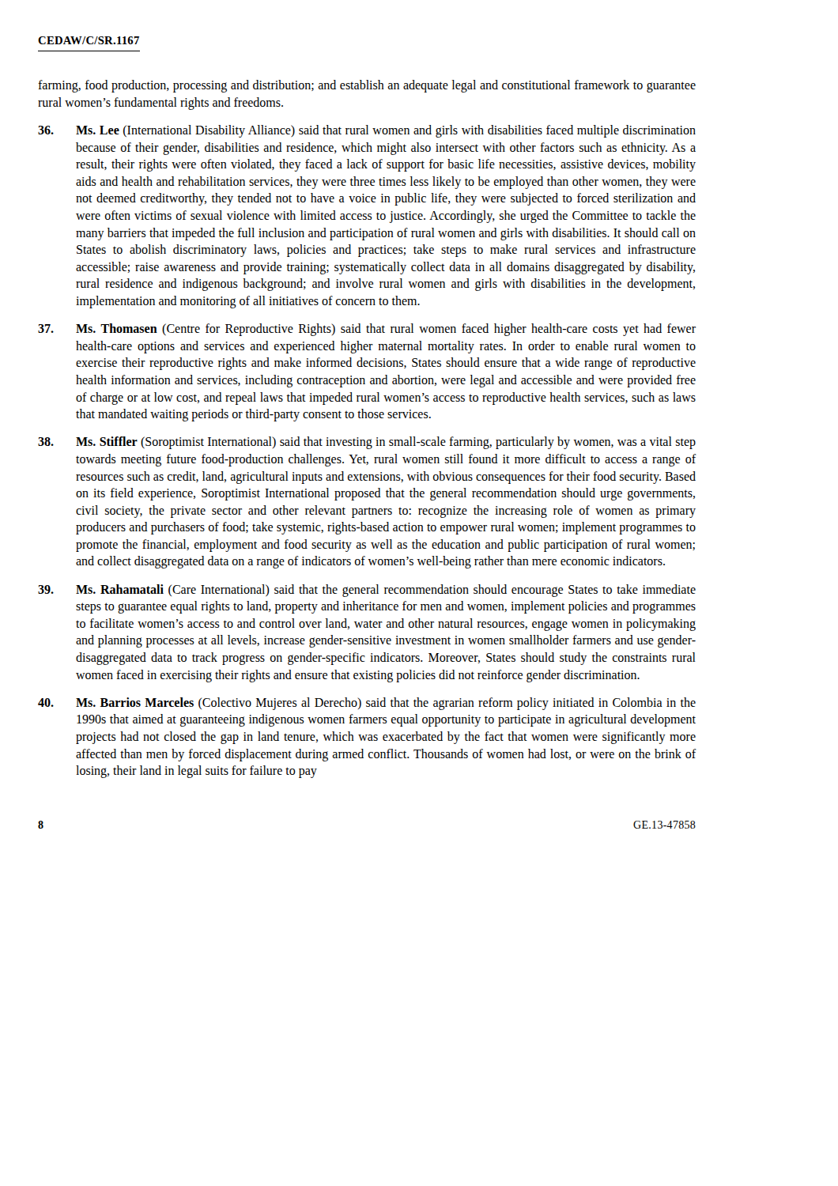CEDAW/C/SR.1167
farming, food production, processing and distribution; and establish an adequate legal and constitutional framework to guarantee rural women’s fundamental rights and freedoms.
36.
Ms. Lee (International Disability Alliance) said that rural women and girls with disabilities faced multiple discrimination because of their gender, disabilities and residence, which might also intersect with other factors such as ethnicity. As a result, their rights were often violated, they faced a lack of support for basic life necessities, assistive devices, mobility aids and health and rehabilitation services, they were three times less likely to be employed than other women, they were not deemed creditworthy, they tended not to have a voice in public life, they were subjected to forced sterilization and were often victims of sexual violence with limited access to justice. Accordingly, she urged the Committee to tackle the many barriers that impeded the full inclusion and participation of rural women and girls with disabilities. It should call on States to abolish discriminatory laws, policies and practices; take steps to make rural services and infrastructure accessible; raise awareness and provide training; systematically collect data in all domains disaggregated by disability, rural residence and indigenous background; and involve rural women and girls with disabilities in the development, implementation and monitoring of all initiatives of concern to them.
37.
Ms. Thomasen (Centre for Reproductive Rights) said that rural women faced higher health-care costs yet had fewer health-care options and services and experienced higher maternal mortality rates. In order to enable rural women to exercise their reproductive rights and make informed decisions, States should ensure that a wide range of reproductive health information and services, including contraception and abortion, were legal and accessible and were provided free of charge or at low cost, and repeal laws that impeded rural women’s access to reproductive health services, such as laws that mandated waiting periods or third-party consent to those services.
38.
Ms. Stiffler (Soroptimist International) said that investing in small-scale farming, particularly by women, was a vital step towards meeting future food-production challenges. Yet, rural women still found it more difficult to access a range of resources such as credit, land, agricultural inputs and extensions, with obvious consequences for their food security. Based on its field experience, Soroptimist International proposed that the general recommendation should urge governments, civil society, the private sector and other relevant partners to: recognize the increasing role of women as primary producers and purchasers of food; take systemic, rights-based action to empower rural women; implement programmes to promote the financial, employment and food security as well as the education and public participation of rural women; and collect disaggregated data on a range of indicators of women’s well-being rather than mere economic indicators.
39.
Ms. Rahamatali (Care International) said that the general recommendation should encourage States to take immediate steps to guarantee equal rights to land, property and inheritance for men and women, implement policies and programmes to facilitate women’s access to and control over land, water and other natural resources, engage women in policymaking and planning processes at all levels, increase gender-sensitive investment in women smallholder farmers and use gender-disaggregated data to track progress on gender-specific indicators. Moreover, States should study the constraints rural women faced in exercising their rights and ensure that existing policies did not reinforce gender discrimination.
40.
Ms. Barrios Marceles (Colectivo Mujeres al Derecho) said that the agrarian reform policy initiated in Colombia in the 1990s that aimed at guaranteeing indigenous women farmers equal opportunity to participate in agricultural development projects had not closed the gap in land tenure, which was exacerbated by the fact that women were significantly more affected than men by forced displacement during armed conflict. Thousands of women had lost, or were on the brink of losing, their land in legal suits for failure to pay
8 GE.13-47858